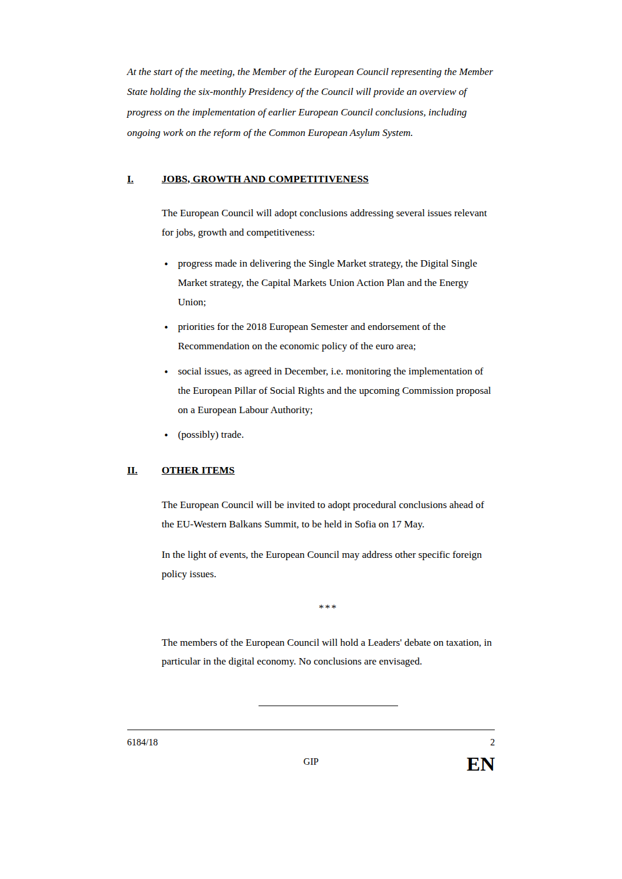At the start of the meeting, the Member of the European Council representing the Member State holding the six-monthly Presidency of the Council will provide an overview of progress on the implementation of earlier European Council conclusions, including ongoing work on the reform of the Common European Asylum System.
I. JOBS, GROWTH AND COMPETITIVENESS
The European Council will adopt conclusions addressing several issues relevant for jobs, growth and competitiveness:
progress made in delivering the Single Market strategy, the Digital Single Market strategy, the Capital Markets Union Action Plan and the Energy Union;
priorities for the 2018 European Semester and endorsement of the Recommendation on the economic policy of the euro area;
social issues, as agreed in December, i.e. monitoring the implementation of the European Pillar of Social Rights and the upcoming Commission proposal on a European Labour Authority;
(possibly) trade.
II. OTHER ITEMS
The European Council will be invited to adopt procedural conclusions ahead of the EU-Western Balkans Summit, to be held in Sofia on 17 May.
In the light of events, the European Council may address other specific foreign policy issues.
***
The members of the European Council will hold a Leaders' debate on taxation, in particular in the digital economy. No conclusions are envisaged.
6184/18
2
GIP
EN